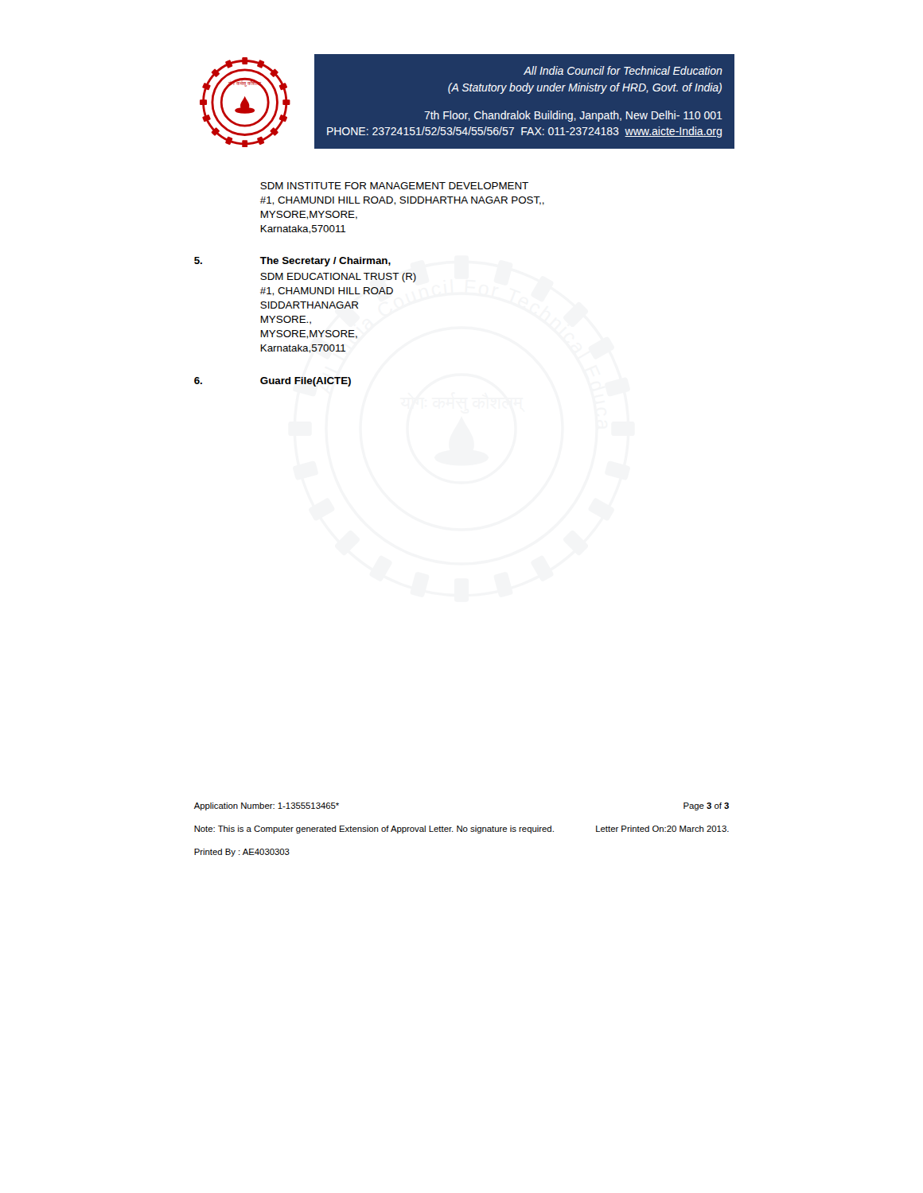योगः कर्मसु कौशलम्
All India Council for Technical Education
(A Statutory body under Ministry of HRD, Govt. of India)
7th Floor, Chandralok Building, Janpath, New Delhi- 110 001
PHONE: 23724151/52/53/54/55/56/57 FAX: 011-23724183 www.aicte-India.org
All India Council For Technical Education योगः कर्मसु कौशलम्
SDM INSTITUTE FOR MANAGEMENT DEVELOPMENT
#1, CHAMUNDI HILL ROAD, SIDDHARTHA NAGAR POST,,
MYSORE,MYSORE,
Karnataka,570011
5.
The Secretary / Chairman,
SDM EDUCATIONAL TRUST (R)
#1, CHAMUNDI HILL ROAD
SIDDARTHANAGAR
MYSORE.,
MYSORE,MYSORE,
Karnataka,570011
6.
Guard File(AICTE)
Application Number: 1-1355513465*
Page 3 of 3
Note: This is a Computer generated Extension of Approval Letter. No signature is required.
Letter Printed On:20 March 2013.
Printed By : AE4030303